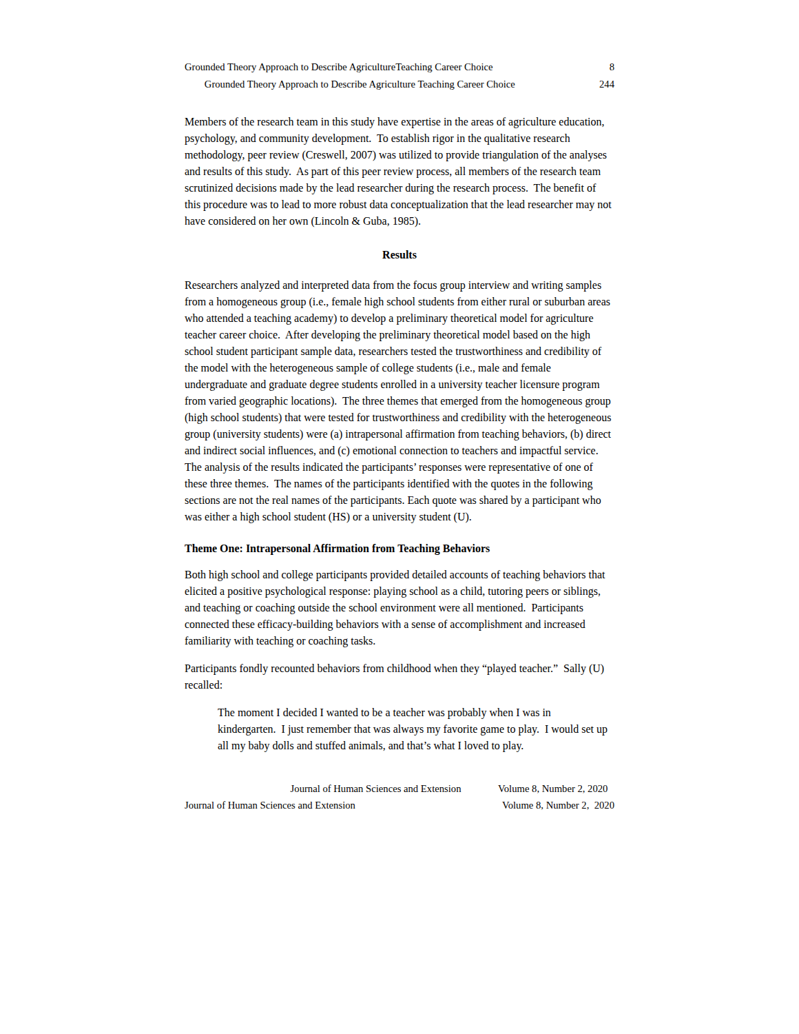Grounded Theory Approach to Describe AgricultureTeaching Career Choice
8
Grounded Theory Approach to Describe Agriculture Teaching Career Choice
244
Members of the research team in this study have expertise in the areas of agriculture education, psychology, and community development. To establish rigor in the qualitative research methodology, peer review (Creswell, 2007) was utilized to provide triangulation of the analyses and results of this study. As part of this peer review process, all members of the research team scrutinized decisions made by the lead researcher during the research process. The benefit of this procedure was to lead to more robust data conceptualization that the lead researcher may not have considered on her own (Lincoln & Guba, 1985).
Results
Researchers analyzed and interpreted data from the focus group interview and writing samples from a homogeneous group (i.e., female high school students from either rural or suburban areas who attended a teaching academy) to develop a preliminary theoretical model for agriculture teacher career choice. After developing the preliminary theoretical model based on the high school student participant sample data, researchers tested the trustworthiness and credibility of the model with the heterogeneous sample of college students (i.e., male and female undergraduate and graduate degree students enrolled in a university teacher licensure program from varied geographic locations). The three themes that emerged from the homogeneous group (high school students) that were tested for trustworthiness and credibility with the heterogeneous group (university students) were (a) intrapersonal affirmation from teaching behaviors, (b) direct and indirect social influences, and (c) emotional connection to teachers and impactful service. The analysis of the results indicated the participants’ responses were representative of one of these three themes. The names of the participants identified with the quotes in the following sections are not the real names of the participants. Each quote was shared by a participant who was either a high school student (HS) or a university student (U).
Theme One: Intrapersonal Affirmation from Teaching Behaviors
Both high school and college participants provided detailed accounts of teaching behaviors that elicited a positive psychological response: playing school as a child, tutoring peers or siblings, and teaching or coaching outside the school environment were all mentioned. Participants connected these efficacy-building behaviors with a sense of accomplishment and increased familiarity with teaching or coaching tasks.
Participants fondly recounted behaviors from childhood when they “played teacher.” Sally (U) recalled:
The moment I decided I wanted to be a teacher was probably when I was in kindergarten. I just remember that was always my favorite game to play. I would set up all my baby dolls and stuffed animals, and that’s what I loved to play.
Journal of Human Sciences and Extension
Volume 8, Number 2, 2020
Journal of Human Sciences and Extension
Volume 8, Number 2, 2020